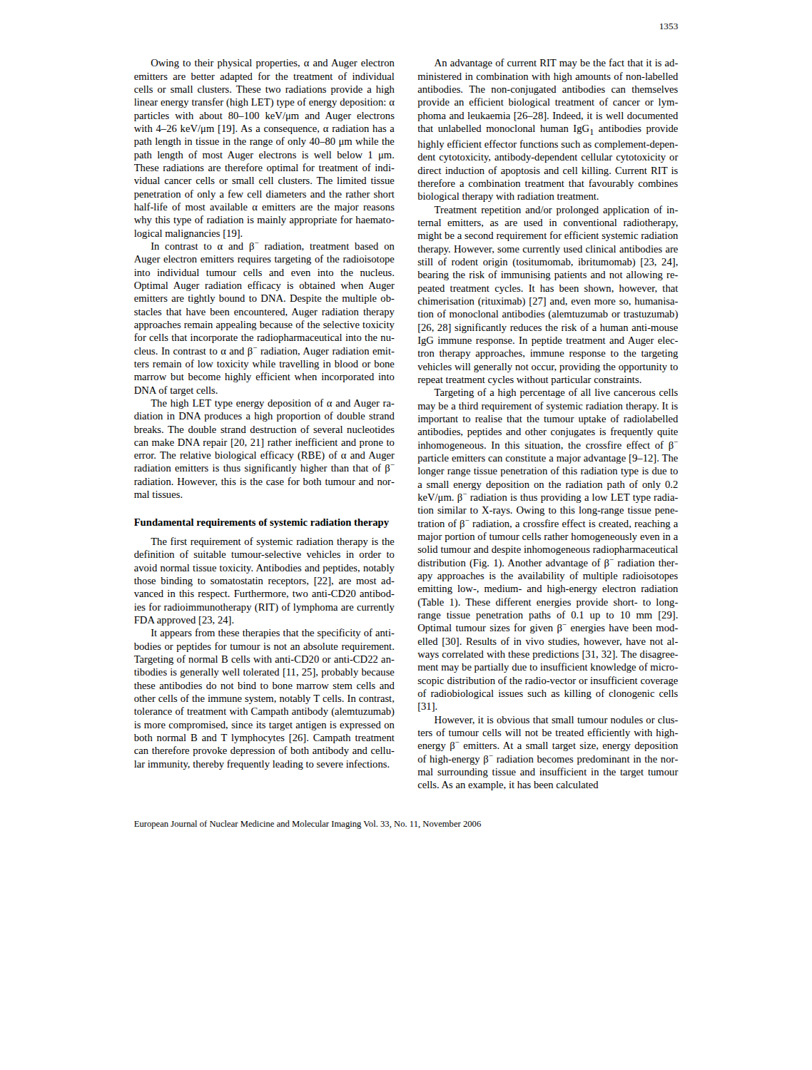1353
Owing to their physical properties, α and Auger electron emitters are better adapted for the treatment of individual cells or small clusters. These two radiations provide a high linear energy transfer (high LET) type of energy deposition: α particles with about 80–100 keV/μm and Auger electrons with 4–26 keV/μm [19]. As a consequence, α radiation has a path length in tissue in the range of only 40–80 μm while the path length of most Auger electrons is well below 1 μm. These radiations are therefore optimal for treatment of individual cancer cells or small cell clusters. The limited tissue penetration of only a few cell diameters and the rather short half-life of most available α emitters are the major reasons why this type of radiation is mainly appropriate for haematological malignancies [19].
In contrast to α and β− radiation, treatment based on Auger electron emitters requires targeting of the radioisotope into individual tumour cells and even into the nucleus. Optimal Auger radiation efficacy is obtained when Auger emitters are tightly bound to DNA. Despite the multiple obstacles that have been encountered, Auger radiation therapy approaches remain appealing because of the selective toxicity for cells that incorporate the radiopharmaceutical into the nucleus. In contrast to α and β− radiation, Auger radiation emitters remain of low toxicity while travelling in blood or bone marrow but become highly efficient when incorporated into DNA of target cells.
The high LET type energy deposition of α and Auger radiation in DNA produces a high proportion of double strand breaks. The double strand destruction of several nucleotides can make DNA repair [20, 21] rather inefficient and prone to error. The relative biological efficacy (RBE) of α and Auger radiation emitters is thus significantly higher than that of β− radiation. However, this is the case for both tumour and normal tissues.
Fundamental requirements of systemic radiation therapy
The first requirement of systemic radiation therapy is the definition of suitable tumour-selective vehicles in order to avoid normal tissue toxicity. Antibodies and peptides, notably those binding to somatostatin receptors, [22], are most advanced in this respect. Furthermore, two anti-CD20 antibodies for radioimmunotherapy (RIT) of lymphoma are currently FDA approved [23, 24].
It appears from these therapies that the specificity of antibodies or peptides for tumour is not an absolute requirement. Targeting of normal B cells with anti-CD20 or anti-CD22 antibodies is generally well tolerated [11, 25], probably because these antibodies do not bind to bone marrow stem cells and other cells of the immune system, notably T cells. In contrast, tolerance of treatment with Campath antibody (alemtuzumab) is more compromised, since its target antigen is expressed on both normal B and T lymphocytes [26]. Campath treatment can therefore provoke depression of both antibody and cellular immunity, thereby frequently leading to severe infections.
An advantage of current RIT may be the fact that it is administered in combination with high amounts of non-labelled antibodies. The non-conjugated antibodies can themselves provide an efficient biological treatment of cancer or lymphoma and leukaemia [26–28]. Indeed, it is well documented that unlabelled monoclonal human IgG1 antibodies provide highly efficient effector functions such as complement-dependent cytotoxicity, antibody-dependent cellular cytotoxicity or direct induction of apoptosis and cell killing. Current RIT is therefore a combination treatment that favourably combines biological therapy with radiation treatment.
Treatment repetition and/or prolonged application of internal emitters, as are used in conventional radiotherapy, might be a second requirement for efficient systemic radiation therapy. However, some currently used clinical antibodies are still of rodent origin (tositumomab, ibritumomab) [23, 24], bearing the risk of immunising patients and not allowing repeated treatment cycles. It has been shown, however, that chimerisation (rituximab) [27] and, even more so, humanisation of monoclonal antibodies (alemtuzumab or trastuzumab) [26, 28] significantly reduces the risk of a human anti-mouse IgG immune response. In peptide treatment and Auger electron therapy approaches, immune response to the targeting vehicles will generally not occur, providing the opportunity to repeat treatment cycles without particular constraints.
Targeting of a high percentage of all live cancerous cells may be a third requirement of systemic radiation therapy. It is important to realise that the tumour uptake of radiolabelled antibodies, peptides and other conjugates is frequently quite inhomogeneous. In this situation, the crossfire effect of β− particle emitters can constitute a major advantage [9–12]. The longer range tissue penetration of this radiation type is due to a small energy deposition on the radiation path of only 0.2 keV/μm. β− radiation is thus providing a low LET type radiation similar to X-rays. Owing to this long-range tissue penetration of β− radiation, a crossfire effect is created, reaching a major portion of tumour cells rather homogeneously even in a solid tumour and despite inhomogeneous radiopharmaceutical distribution (Fig. 1). Another advantage of β− radiation therapy approaches is the availability of multiple radioisotopes emitting low-, medium- and high-energy electron radiation (Table 1). These different energies provide short- to long-range tissue penetration paths of 0.1 up to 10 mm [29]. Optimal tumour sizes for given β− energies have been modelled [30]. Results of in vivo studies, however, have not always correlated with these predictions [31, 32]. The disagreement may be partially due to insufficient knowledge of microscopic distribution of the radio-vector or insufficient coverage of radiobiological issues such as killing of clonogenic cells [31].
However, it is obvious that small tumour nodules or clusters of tumour cells will not be treated efficiently with high-energy β− emitters. At a small target size, energy deposition of high-energy β− radiation becomes predominant in the normal surrounding tissue and insufficient in the target tumour cells. As an example, it has been calculated
European Journal of Nuclear Medicine and Molecular Imaging Vol. 33, No. 11, November 2006